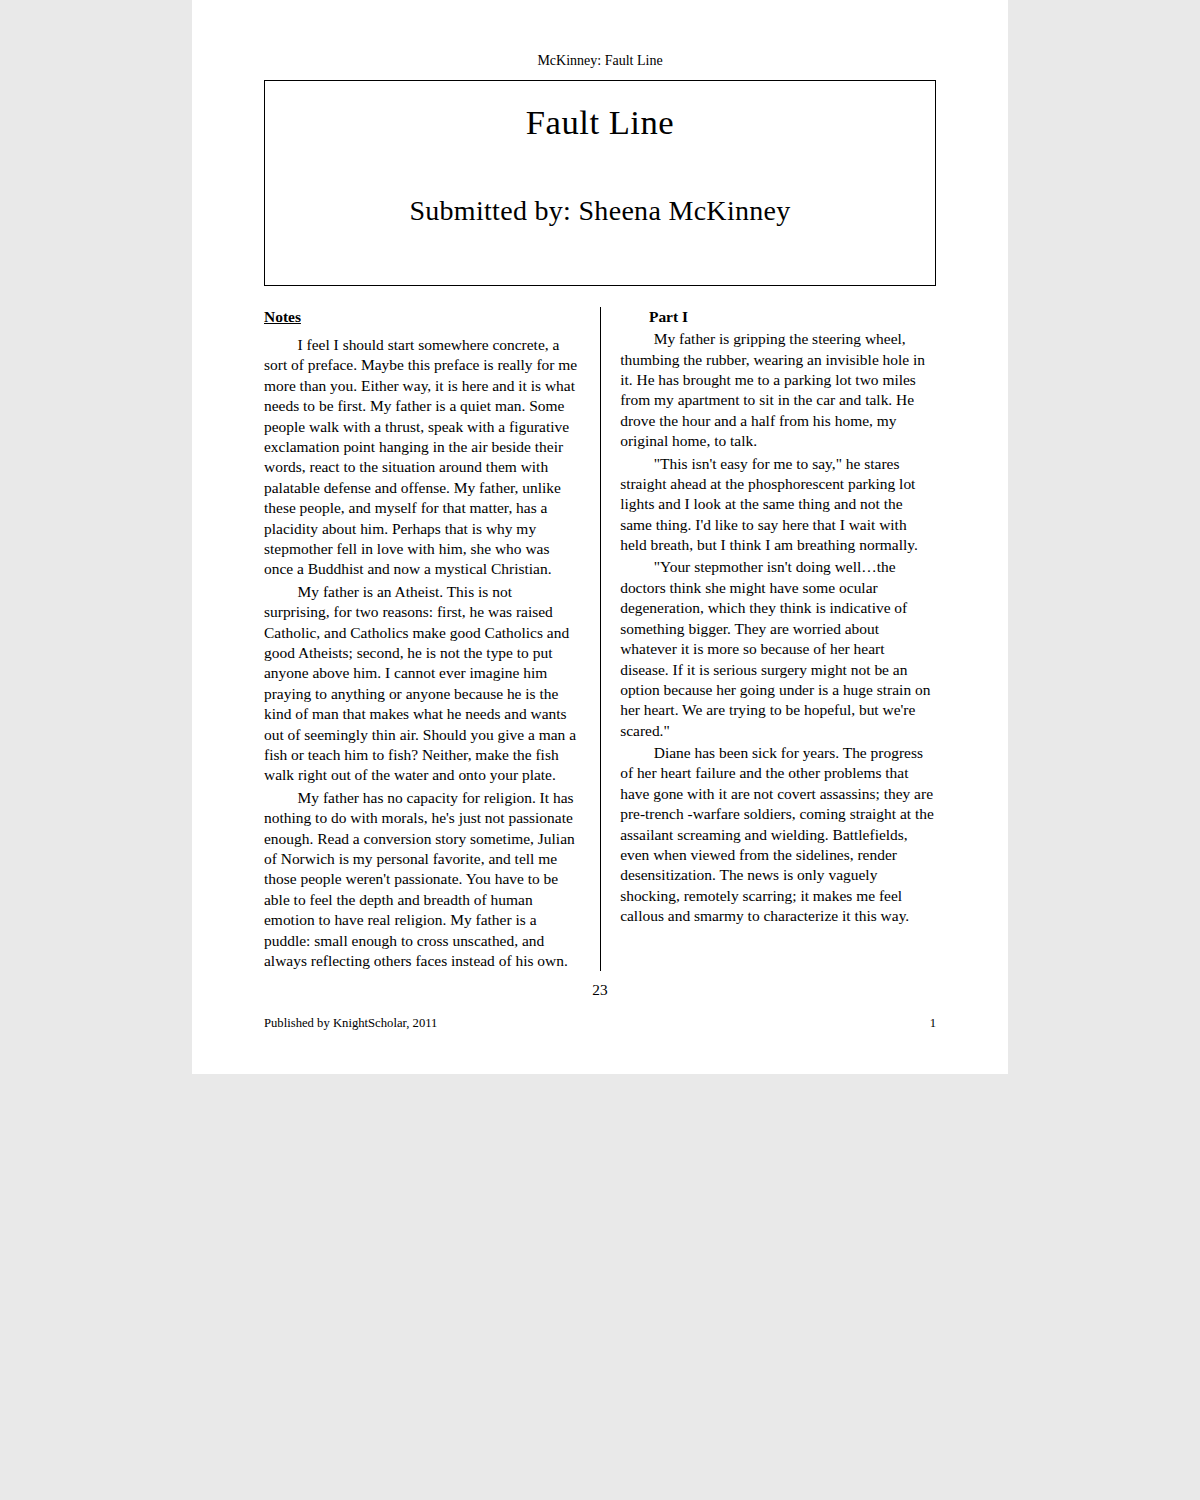McKinney: Fault Line
Fault Line
Submitted by: Sheena McKinney
Notes
I feel I should start somewhere concrete, a sort of preface. Maybe this preface is really for me more than you. Either way, it is here and it is what needs to be first. My father is a quiet man. Some people walk with a thrust, speak with a figurative exclamation point hanging in the air beside their words, react to the situation around them with palatable defense and offense. My father, unlike these people, and myself for that matter, has a placidity about him. Perhaps that is why my stepmother fell in love with him, she who was once a Buddhist and now a mystical Christian.
My father is an Atheist. This is not surprising, for two reasons: first, he was raised Catholic, and Catholics make good Catholics and good Atheists; second, he is not the type to put anyone above him. I cannot ever imagine him praying to anything or anyone because he is the kind of man that makes what he needs and wants out of seemingly thin air. Should you give a man a fish or teach him to fish? Neither, make the fish walk right out of the water and onto your plate.
My father has no capacity for religion. It has nothing to do with morals, he's just not passionate enough. Read a conversion story sometime, Julian of Norwich is my personal favorite, and tell me those people weren't passionate. You have to be able to feel the depth and breadth of human emotion to have real religion. My father is a puddle: small enough to cross unscathed, and always reflecting others faces instead of his own.
Part I
My father is gripping the steering wheel, thumbing the rubber, wearing an invisible hole in it. He has brought me to a parking lot two miles from my apartment to sit in the car and talk. He drove the hour and a half from his home, my original home, to talk.
"This isn't easy for me to say," he stares straight ahead at the phosphorescent parking lot lights and I look at the same thing and not the same thing. I'd like to say here that I wait with held breath, but I think I am breathing normally.
"Your stepmother isn't doing well…the doctors think she might have some ocular degeneration, which they think is indicative of something bigger. They are worried about whatever it is more so because of her heart disease. If it is serious surgery might not be an option because her going under is a huge strain on her heart. We are trying to be hopeful, but we're scared."
Diane has been sick for years. The progress of her heart failure and the other problems that have gone with it are not covert assassins; they are pre-trench -warfare soldiers, coming straight at the assailant screaming and wielding. Battlefields, even when viewed from the sidelines, render desensitization. The news is only vaguely shocking, remotely scarring; it makes me feel callous and smarmy to characterize it this way.
23
Published by KnightScholar, 2011
1